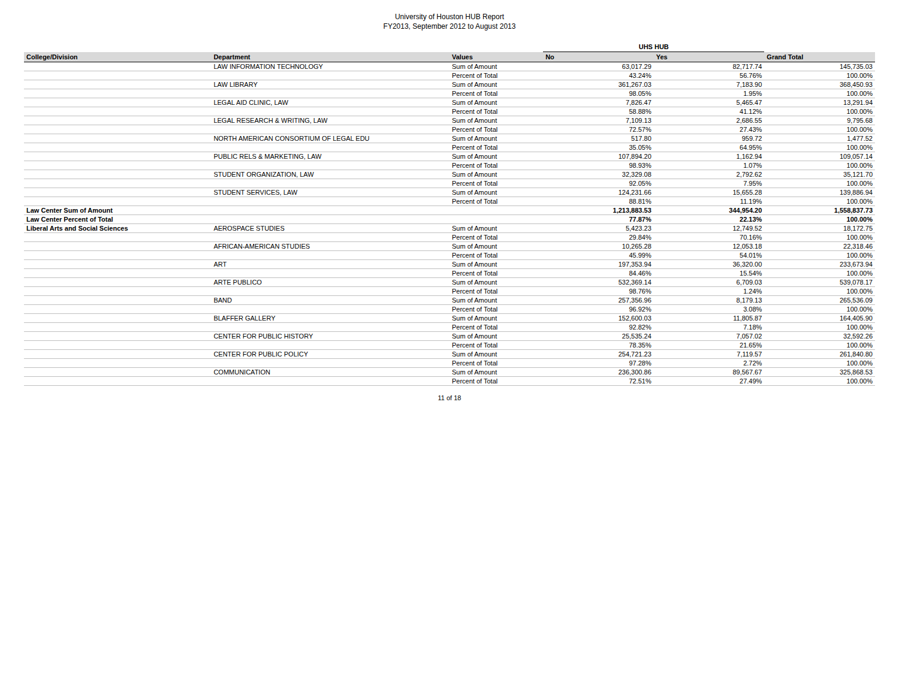University of Houston HUB Report
FY2013, September 2012 to August 2013
| | | | UHS HUB | |
| --- | --- | --- | --- | --- |
| College/Division | Department | Values | No | Yes | Grand Total |
| | LAW INFORMATION TECHNOLOGY | Sum of Amount | 63,017.29 | 82,717.74 | 145,735.03 |
| | | Percent of Total | 43.24% | 56.76% | 100.00% |
| | LAW LIBRARY | Sum of Amount | 361,267.03 | 7,183.90 | 368,450.93 |
| | | Percent of Total | 98.05% | 1.95% | 100.00% |
| | LEGAL AID CLINIC, LAW | Sum of Amount | 7,826.47 | 5,465.47 | 13,291.94 |
| | | Percent of Total | 58.88% | 41.12% | 100.00% |
| | LEGAL RESEARCH & WRITING, LAW | Sum of Amount | 7,109.13 | 2,686.55 | 9,795.68 |
| | | Percent of Total | 72.57% | 27.43% | 100.00% |
| | NORTH AMERICAN CONSORTIUM OF LEGAL EDU | Sum of Amount | 517.80 | 959.72 | 1,477.52 |
| | | Percent of Total | 35.05% | 64.95% | 100.00% |
| | PUBLIC RELS & MARKETING, LAW | Sum of Amount | 107,894.20 | 1,162.94 | 109,057.14 |
| | | Percent of Total | 98.93% | 1.07% | 100.00% |
| | STUDENT ORGANIZATION, LAW | Sum of Amount | 32,329.08 | 2,792.62 | 35,121.70 |
| | | Percent of Total | 92.05% | 7.95% | 100.00% |
| | STUDENT SERVICES, LAW | Sum of Amount | 124,231.66 | 15,655.28 | 139,886.94 |
| | | Percent of Total | 88.81% | 11.19% | 100.00% |
| Law Center Sum of Amount | | | 1,213,883.53 | 344,954.20 | 1,558,837.73 |
| Law Center Percent of Total | | | 77.87% | 22.13% | 100.00% |
| Liberal Arts and Social Sciences | AEROSPACE STUDIES | Sum of Amount | 5,423.23 | 12,749.52 | 18,172.75 |
| | | Percent of Total | 29.84% | 70.16% | 100.00% |
| | AFRICAN-AMERICAN STUDIES | Sum of Amount | 10,265.28 | 12,053.18 | 22,318.46 |
| | | Percent of Total | 45.99% | 54.01% | 100.00% |
| | ART | Sum of Amount | 197,353.94 | 36,320.00 | 233,673.94 |
| | | Percent of Total | 84.46% | 15.54% | 100.00% |
| | ARTE PUBLICO | Sum of Amount | 532,369.14 | 6,709.03 | 539,078.17 |
| | | Percent of Total | 98.76% | 1.24% | 100.00% |
| | BAND | Sum of Amount | 257,356.96 | 8,179.13 | 265,536.09 |
| | | Percent of Total | 96.92% | 3.08% | 100.00% |
| | BLAFFER GALLERY | Sum of Amount | 152,600.03 | 11,805.87 | 164,405.90 |
| | | Percent of Total | 92.82% | 7.18% | 100.00% |
| | CENTER FOR PUBLIC HISTORY | Sum of Amount | 25,535.24 | 7,057.02 | 32,592.26 |
| | | Percent of Total | 78.35% | 21.65% | 100.00% |
| | CENTER FOR PUBLIC POLICY | Sum of Amount | 254,721.23 | 7,119.57 | 261,840.80 |
| | | Percent of Total | 97.28% | 2.72% | 100.00% |
| | COMMUNICATION | Sum of Amount | 236,300.86 | 89,567.67 | 325,868.53 |
| | | Percent of Total | 72.51% | 27.49% | 100.00% |
11 of 18